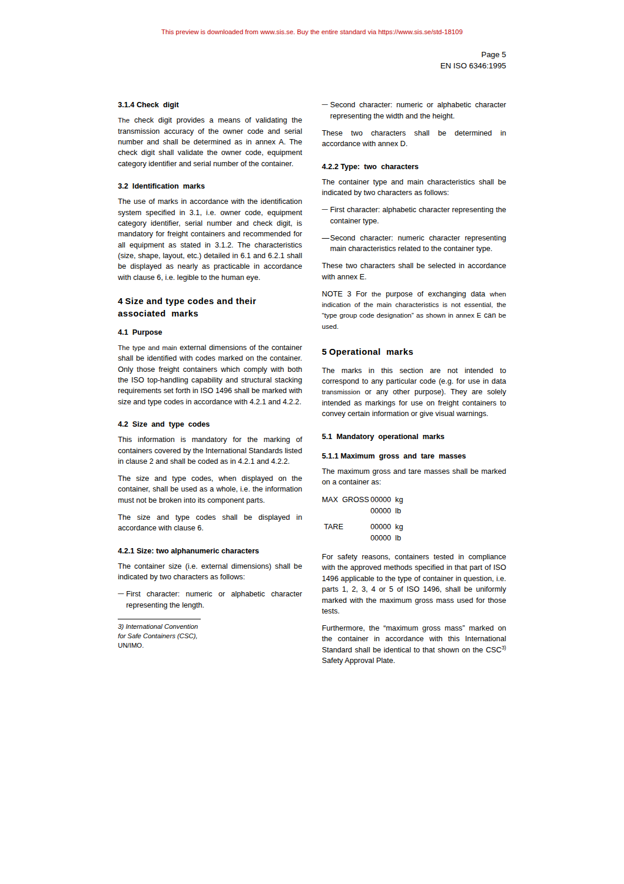This preview is downloaded from www.sis.se. Buy the entire standard via https://www.sis.se/std-18109
Page 5
EN ISO 6346:1995
3.1.4 Check digit
The check digit provides a means of validating the transmission accuracy of the owner code and serial number and shall be determined as in annex A. The check digit shall validate the owner code, equipment category identifier and serial number of the container.
3.2 Identification marks
The use of marks in accordance with the identification system specified in 3.1, i.e. owner code, equipment category identifier, serial number and check digit, is mandatory for freight containers and recommended for all equipment as stated in 3.1.2. The characteristics (size, shape, layout, etc.) detailed in 6.1 and 6.2.1 shall be displayed as nearly as practicable in accordance with clause 6, i.e. legible to the human eye.
4 Size and type codes and their associated marks
4.1 Purpose
The type and main external dimensions of the container shall be identified with codes marked on the container. Only those freight containers which comply with both the ISO top-handling capability and structural stacking requirements set forth in ISO 1496 shall be marked with size and type codes in accordance with 4.2.1 and 4.2.2.
4.2 Size and type codes
This information is mandatory for the marking of containers covered by the International Standards listed in clause 2 and shall be coded as in 4.2.1 and 4.2.2.
The size and type codes, when displayed on the container, shall be used as a whole, i.e. the information must not be broken into its component parts.
The size and type codes shall be displayed in accordance with clause 6.
4.2.1 Size: two alphanumeric characters
The container size (i.e. external dimensions) shall be indicated by two characters as follows:
First character: numeric or alphabetic character representing the length.
3) International Convention for Safe Containers (CSC), UN/IMO.
Second character: numeric or alphabetic character representing the width and the height.
These two characters shall be determined in accordance with annex D.
4.2.2 Type: two characters
The container type and main characteristics shall be indicated by two characters as follows:
First character: alphabetic character representing the container type.
Second character: numeric character representing main characteristics related to the container type.
These two characters shall be selected in accordance with annex E.
NOTE 3 For the purpose of exchanging data when indication of the main characteristics is not essential, the “type group code designation” as shown in annex E can be used.
5 Operational marks
The marks in this section are not intended to correspond to any particular code (e.g. for use in data transmission or any other purpose). They are solely intended as markings for use on freight containers to convey certain information or give visual warnings.
5.1 Mandatory operational marks
5.1.1 Maximum gross and tare masses
The maximum gross and tare masses shall be marked on a container as:
MAX GROSS 00000 kg
00000 lb
TARE 00000 kg
00000 lb
For safety reasons, containers tested in compliance with the approved methods specified in that part of ISO 1496 applicable to the type of container in question, i.e. parts 1, 2, 3, 4 or 5 of ISO 1496, shall be uniformly marked with the maximum gross mass used for those tests.
Furthermore, the “maximum gross mass” marked on the container in accordance with this International Standard shall be identical to that shown on the CSC3) Safety Approval Plate.